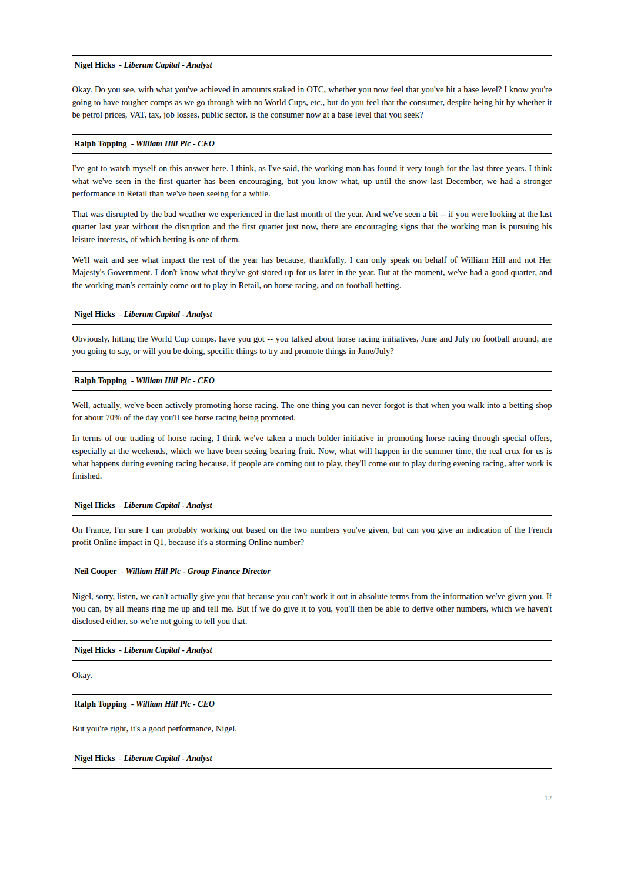Nigel Hicks - Liberum Capital - Analyst
Okay. Do you see, with what you've achieved in amounts staked in OTC, whether you now feel that you've hit a base level? I know you're going to have tougher comps as we go through with no World Cups, etc., but do you feel that the consumer, despite being hit by whether it be petrol prices, VAT, tax, job losses, public sector, is the consumer now at a base level that you seek?
Ralph Topping - William Hill Plc - CEO
I've got to watch myself on this answer here. I think, as I've said, the working man has found it very tough for the last three years. I think what we've seen in the first quarter has been encouraging, but you know what, up until the snow last December, we had a stronger performance in Retail than we've been seeing for a while.
That was disrupted by the bad weather we experienced in the last month of the year. And we've seen a bit -- if you were looking at the last quarter last year without the disruption and the first quarter just now, there are encouraging signs that the working man is pursuing his leisure interests, of which betting is one of them.
We'll wait and see what impact the rest of the year has because, thankfully, I can only speak on behalf of William Hill and not Her Majesty's Government. I don't know what they've got stored up for us later in the year. But at the moment, we've had a good quarter, and the working man's certainly come out to play in Retail, on horse racing, and on football betting.
Nigel Hicks - Liberum Capital - Analyst
Obviously, hitting the World Cup comps, have you got -- you talked about horse racing initiatives, June and July no football around, are you going to say, or will you be doing, specific things to try and promote things in June/July?
Ralph Topping - William Hill Plc - CEO
Well, actually, we've been actively promoting horse racing. The one thing you can never forgot is that when you walk into a betting shop for about 70% of the day you'll see horse racing being promoted.
In terms of our trading of horse racing, I think we've taken a much bolder initiative in promoting horse racing through special offers, especially at the weekends, which we have been seeing bearing fruit. Now, what will happen in the summer time, the real crux for us is what happens during evening racing because, if people are coming out to play, they'll come out to play during evening racing, after work is finished.
Nigel Hicks - Liberum Capital - Analyst
On France, I'm sure I can probably working out based on the two numbers you've given, but can you give an indication of the French profit Online impact in Q1, because it's a storming Online number?
Neil Cooper - William Hill Plc - Group Finance Director
Nigel, sorry, listen, we can't actually give you that because you can't work it out in absolute terms from the information we've given you. If you can, by all means ring me up and tell me. But if we do give it to you, you'll then be able to derive other numbers, which we haven't disclosed either, so we're not going to tell you that.
Nigel Hicks - Liberum Capital - Analyst
Okay.
Ralph Topping - William Hill Plc - CEO
But you're right, it's a good performance, Nigel.
Nigel Hicks - Liberum Capital - Analyst
12